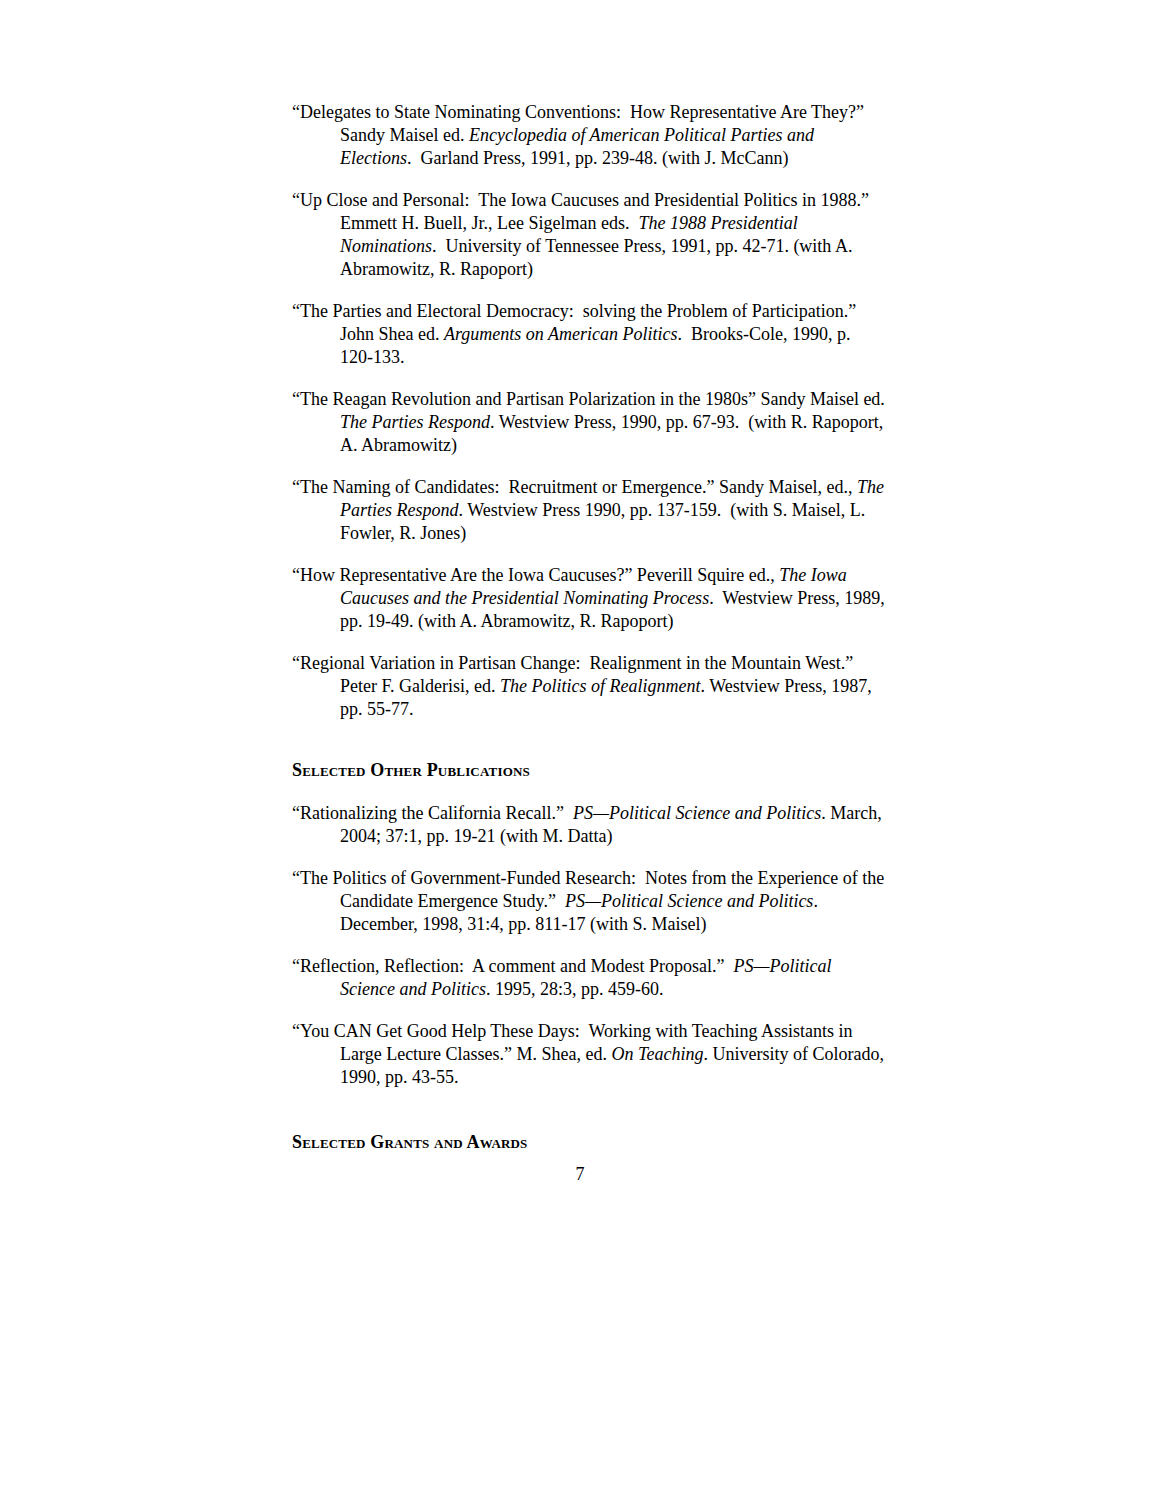“Delegates to State Nominating Conventions: How Representative Are They?” Sandy Maisel ed. Encyclopedia of American Political Parties and Elections. Garland Press, 1991, pp. 239-48. (with J. McCann)
“Up Close and Personal: The Iowa Caucuses and Presidential Politics in 1988.” Emmett H. Buell, Jr., Lee Sigelman eds. The 1988 Presidential Nominations. University of Tennessee Press, 1991, pp. 42-71. (with A. Abramowitz, R. Rapoport)
“The Parties and Electoral Democracy: solving the Problem of Participation.” John Shea ed. Arguments on American Politics. Brooks-Cole, 1990, p. 120-133.
“The Reagan Revolution and Partisan Polarization in the 1980s” Sandy Maisel ed. The Parties Respond. Westview Press, 1990, pp. 67-93. (with R. Rapoport, A. Abramowitz)
“The Naming of Candidates: Recruitment or Emergence.” Sandy Maisel, ed., The Parties Respond. Westview Press 1990, pp. 137-159. (with S. Maisel, L. Fowler, R. Jones)
“How Representative Are the Iowa Caucuses?” Peverill Squire ed., The Iowa Caucuses and the Presidential Nominating Process. Westview Press, 1989, pp. 19-49. (with A. Abramowitz, R. Rapoport)
“Regional Variation in Partisan Change: Realignment in the Mountain West.” Peter F. Galderisi, ed. The Politics of Realignment. Westview Press, 1987, pp. 55-77.
Selected Other Publications
“Rationalizing the California Recall.” PS—Political Science and Politics. March, 2004; 37:1, pp. 19-21 (with M. Datta)
“The Politics of Government-Funded Research: Notes from the Experience of the Candidate Emergence Study.” PS—Political Science and Politics. December, 1998, 31:4, pp. 811-17 (with S. Maisel)
“Reflection, Reflection: A comment and Modest Proposal.” PS—Political Science and Politics. 1995, 28:3, pp. 459-60.
“You CAN Get Good Help These Days: Working with Teaching Assistants in Large Lecture Classes.” M. Shea, ed. On Teaching. University of Colorado, 1990, pp. 43-55.
Selected Grants and Awards
7